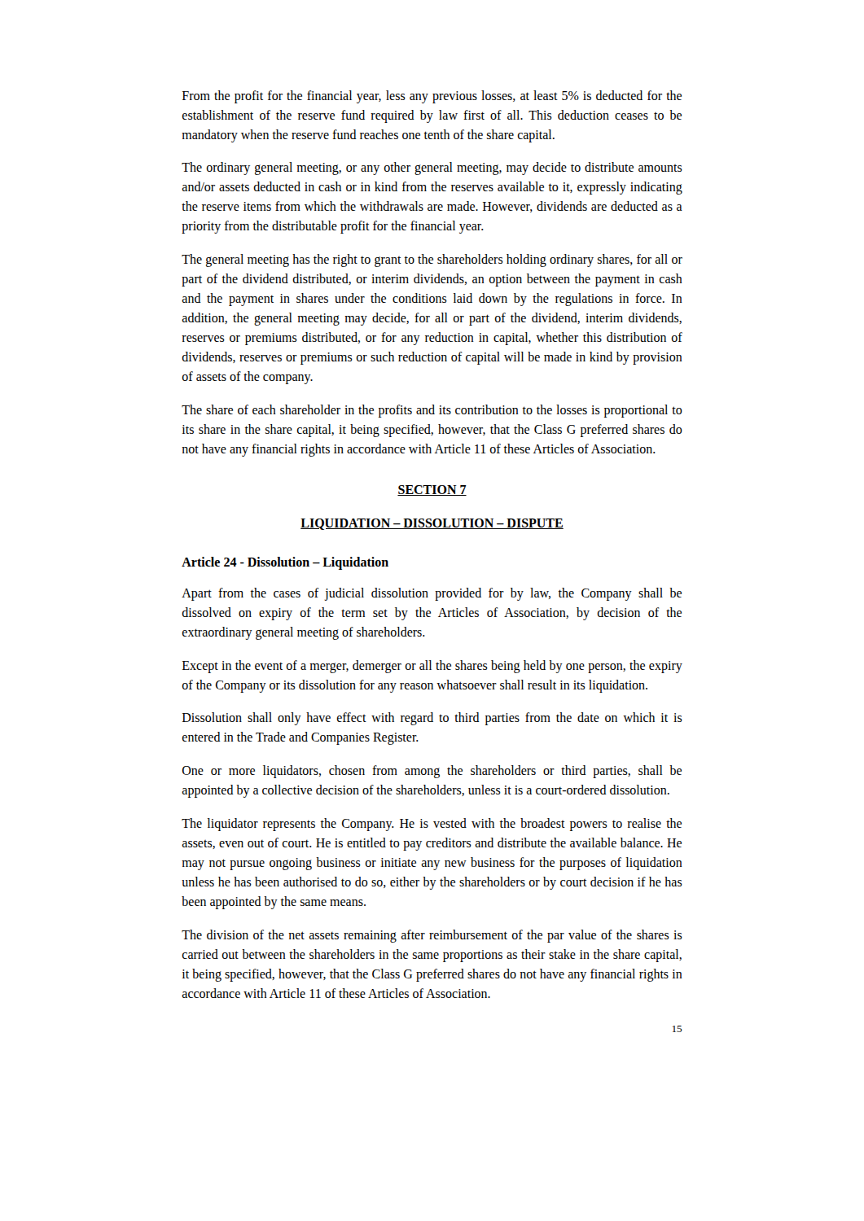From the profit for the financial year, less any previous losses, at least 5% is deducted for the establishment of the reserve fund required by law first of all. This deduction ceases to be mandatory when the reserve fund reaches one tenth of the share capital.
The ordinary general meeting, or any other general meeting, may decide to distribute amounts and/or assets deducted in cash or in kind from the reserves available to it, expressly indicating the reserve items from which the withdrawals are made. However, dividends are deducted as a priority from the distributable profit for the financial year.
The general meeting has the right to grant to the shareholders holding ordinary shares, for all or part of the dividend distributed, or interim dividends, an option between the payment in cash and the payment in shares under the conditions laid down by the regulations in force. In addition, the general meeting may decide, for all or part of the dividend, interim dividends, reserves or premiums distributed, or for any reduction in capital, whether this distribution of dividends, reserves or premiums or such reduction of capital will be made in kind by provision of assets of the company.
The share of each shareholder in the profits and its contribution to the losses is proportional to its share in the share capital, it being specified, however, that the Class G preferred shares do not have any financial rights in accordance with Article 11 of these Articles of Association.
SECTION 7
LIQUIDATION – DISSOLUTION – DISPUTE
Article 24 - Dissolution – Liquidation
Apart from the cases of judicial dissolution provided for by law, the Company shall be dissolved on expiry of the term set by the Articles of Association, by decision of the extraordinary general meeting of shareholders.
Except in the event of a merger, demerger or all the shares being held by one person, the expiry of the Company or its dissolution for any reason whatsoever shall result in its liquidation.
Dissolution shall only have effect with regard to third parties from the date on which it is entered in the Trade and Companies Register.
One or more liquidators, chosen from among the shareholders or third parties, shall be appointed by a collective decision of the shareholders, unless it is a court-ordered dissolution.
The liquidator represents the Company. He is vested with the broadest powers to realise the assets, even out of court. He is entitled to pay creditors and distribute the available balance. He may not pursue ongoing business or initiate any new business for the purposes of liquidation unless he has been authorised to do so, either by the shareholders or by court decision if he has been appointed by the same means.
The division of the net assets remaining after reimbursement of the par value of the shares is carried out between the shareholders in the same proportions as their stake in the share capital, it being specified, however, that the Class G preferred shares do not have any financial rights in accordance with Article 11 of these Articles of Association.
15